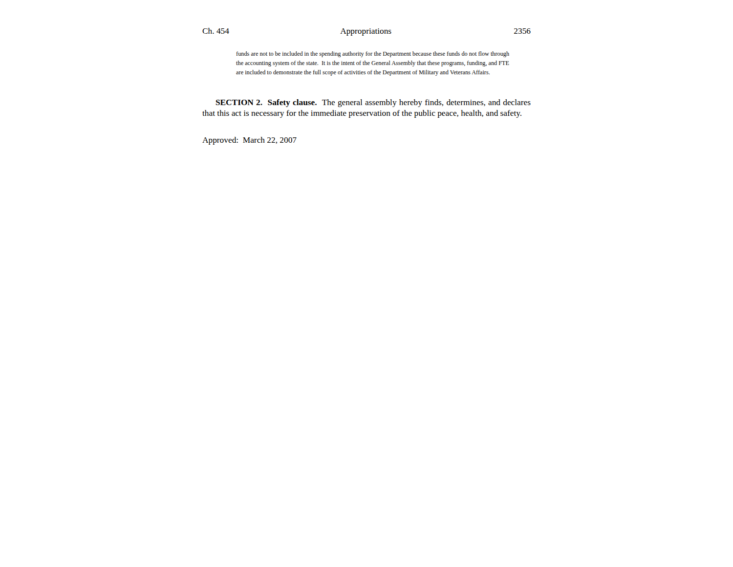Ch. 454
Appropriations
2356
funds are not to be included in the spending authority for the Department because these funds do not flow through the accounting system of the state. It is the intent of the General Assembly that these programs, funding, and FTE are included to demonstrate the full scope of activities of the Department of Military and Veterans Affairs.
SECTION 2. Safety clause. The general assembly hereby finds, determines, and declares that this act is necessary for the immediate preservation of the public peace, health, and safety.
Approved: March 22, 2007